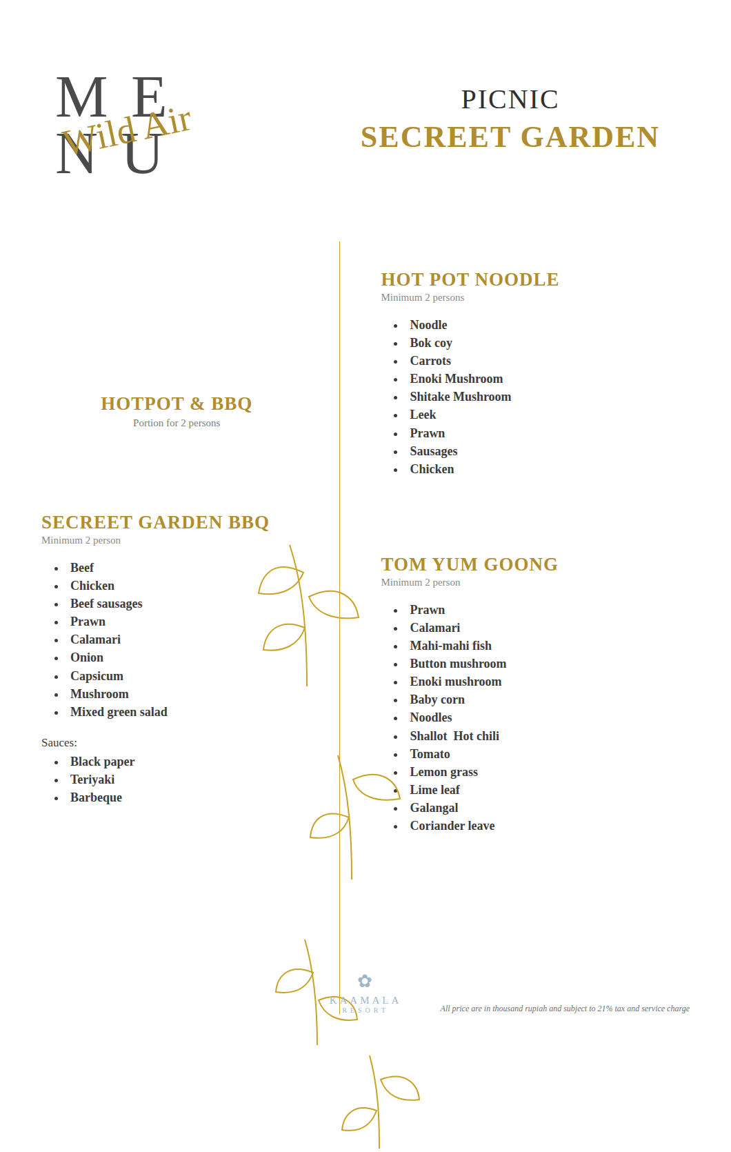M E N U
Wild Air
PICNIC
SECREET GARDEN
HOTPOT & BBQ
Portion for 2 persons
SECREET GARDEN BBQ
Minimum 2 person
Beef
Chicken
Beef sausages
Prawn
Calamari
Onion
Capsicum
Mushroom
Mixed green salad
Sauces:
Black paper
Teriyaki
Barbeque
HOT POT NOODLE
Minimum 2 persons
Noodle
Bok coy
Carrots
Enoki Mushroom
Shitake Mushroom
Leek
Prawn
Sausages
Chicken
TOM YUM GOONG
Minimum 2 person
Prawn
Calamari
Mahi-mahi fish
Button mushroom
Enoki mushroom
Baby corn
Noodles
Shallot Hot chili
Tomato
Lemon grass
Lime leaf
Galangal
Coriander leave
✿ KAAMALA RESORT
All price are in thousand rupiah and subject to 21% tax and service charge